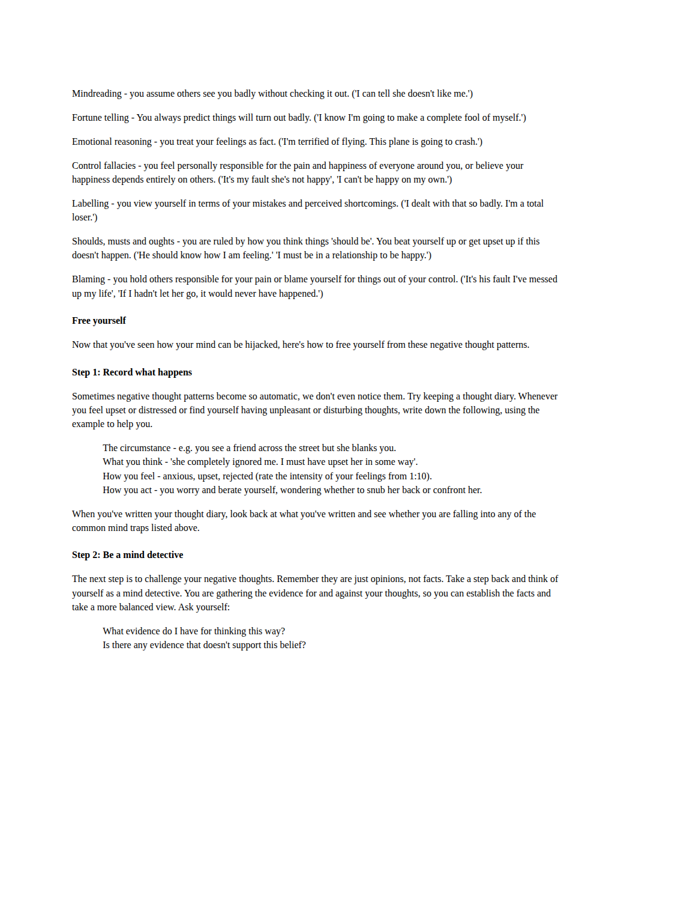Mindreading - you assume others see you badly without checking it out. ('I can tell she doesn't like me.')
Fortune telling - You always predict things will turn out badly. ('I know I'm going to make a complete fool of myself.')
Emotional reasoning - you treat your feelings as fact. ('I'm terrified of flying. This plane is going to crash.')
Control fallacies - you feel personally responsible for the pain and happiness of everyone around you, or believe your happiness depends entirely on others. ('It's my fault she's not happy', 'I can't be happy on my own.')
Labelling - you view yourself in terms of your mistakes and perceived shortcomings. ('I dealt with that so badly. I'm a total loser.')
Shoulds, musts and oughts - you are ruled by how you think things 'should be'. You beat yourself up or get upset up if this doesn't happen. ('He should know how I am feeling.' 'I must be in a relationship to be happy.')
Blaming - you hold others responsible for your pain or blame yourself for things out of your control. ('It's his fault I've messed up my life', 'If I hadn't let her go, it would never have happened.')
Free yourself
Now that you've seen how your mind can be hijacked, here's how to free yourself from these negative thought patterns.
Step 1: Record what happens
Sometimes negative thought patterns become so automatic, we don't even notice them. Try keeping a thought diary. Whenever you feel upset or distressed or find yourself having unpleasant or disturbing thoughts, write down the following, using the example to help you.
The circumstance - e.g. you see a friend across the street but she blanks you.
What you think - 'she completely ignored me. I must have upset her in some way'.
How you feel - anxious, upset, rejected (rate the intensity of your feelings from 1:10).
How you act - you worry and berate yourself, wondering whether to snub her back or confront her.
When you've written your thought diary, look back at what you've written and see whether you are falling into any of the common mind traps listed above.
Step 2: Be a mind detective
The next step is to challenge your negative thoughts. Remember they are just opinions, not facts. Take a step back and think of yourself as a mind detective. You are gathering the evidence for and against your thoughts, so you can establish the facts and take a more balanced view. Ask yourself:
What evidence do I have for thinking this way?
Is there any evidence that doesn't support this belief?